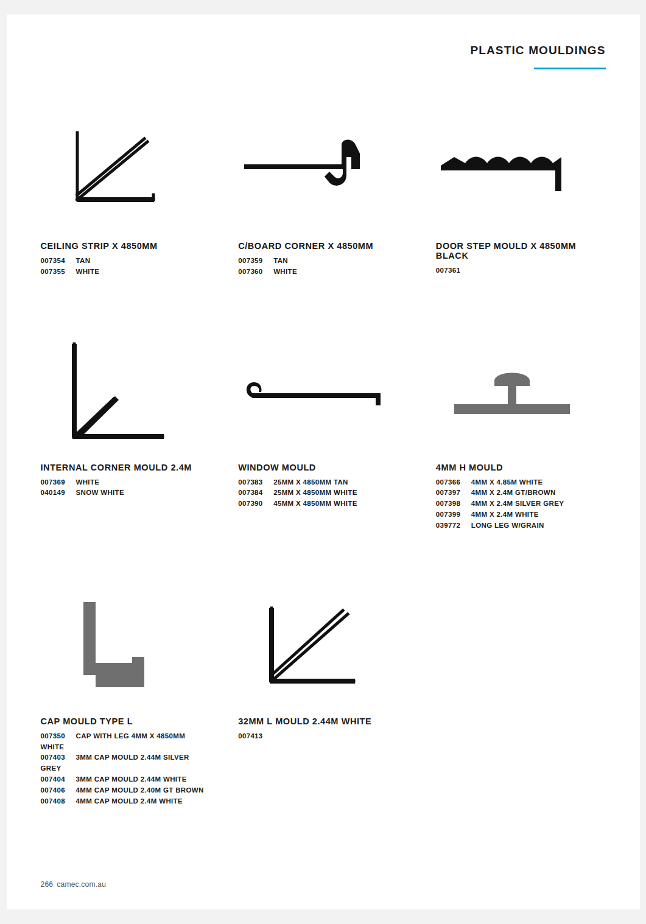Plastic Mouldings
Ceiling Strip x 4850mm
007354 TAN
007355 WHITE
C/Board Corner x 4850mm
007359 TAN
007360 WHITE
Door Step Mould x 4850mm Black
007361
Internal Corner Mould 2.4m
007369 WHITE
040149 SNOW WHITE
Window Mould
00738325MM X 4850MM TAN
00738425MM X 4850MM WHITE
00739045MM X 4850MM WHITE
4mm H Mould
0073664MM X 4.85M WHITE
0073974MM X 2.4M GT/BROWN
0073984MM X 2.4M SILVER GREY
0073994MM X 2.4M WHITE
039772 LONG LEG W/GRAIN
Cap Mould Type L
007350 CAP WITH LEG 4MM X 4850MM WHITE
0074033MM CAP MOULD 2.44M SILVER GREY
0074043MM CAP MOULD 2.44M WHITE
0074064MM CAP MOULD 2.40M GT BROWN
0074084MM CAP MOULD 2.4M WHITE
32mm L Mould 2.44m White
007413
266 camec.com.au